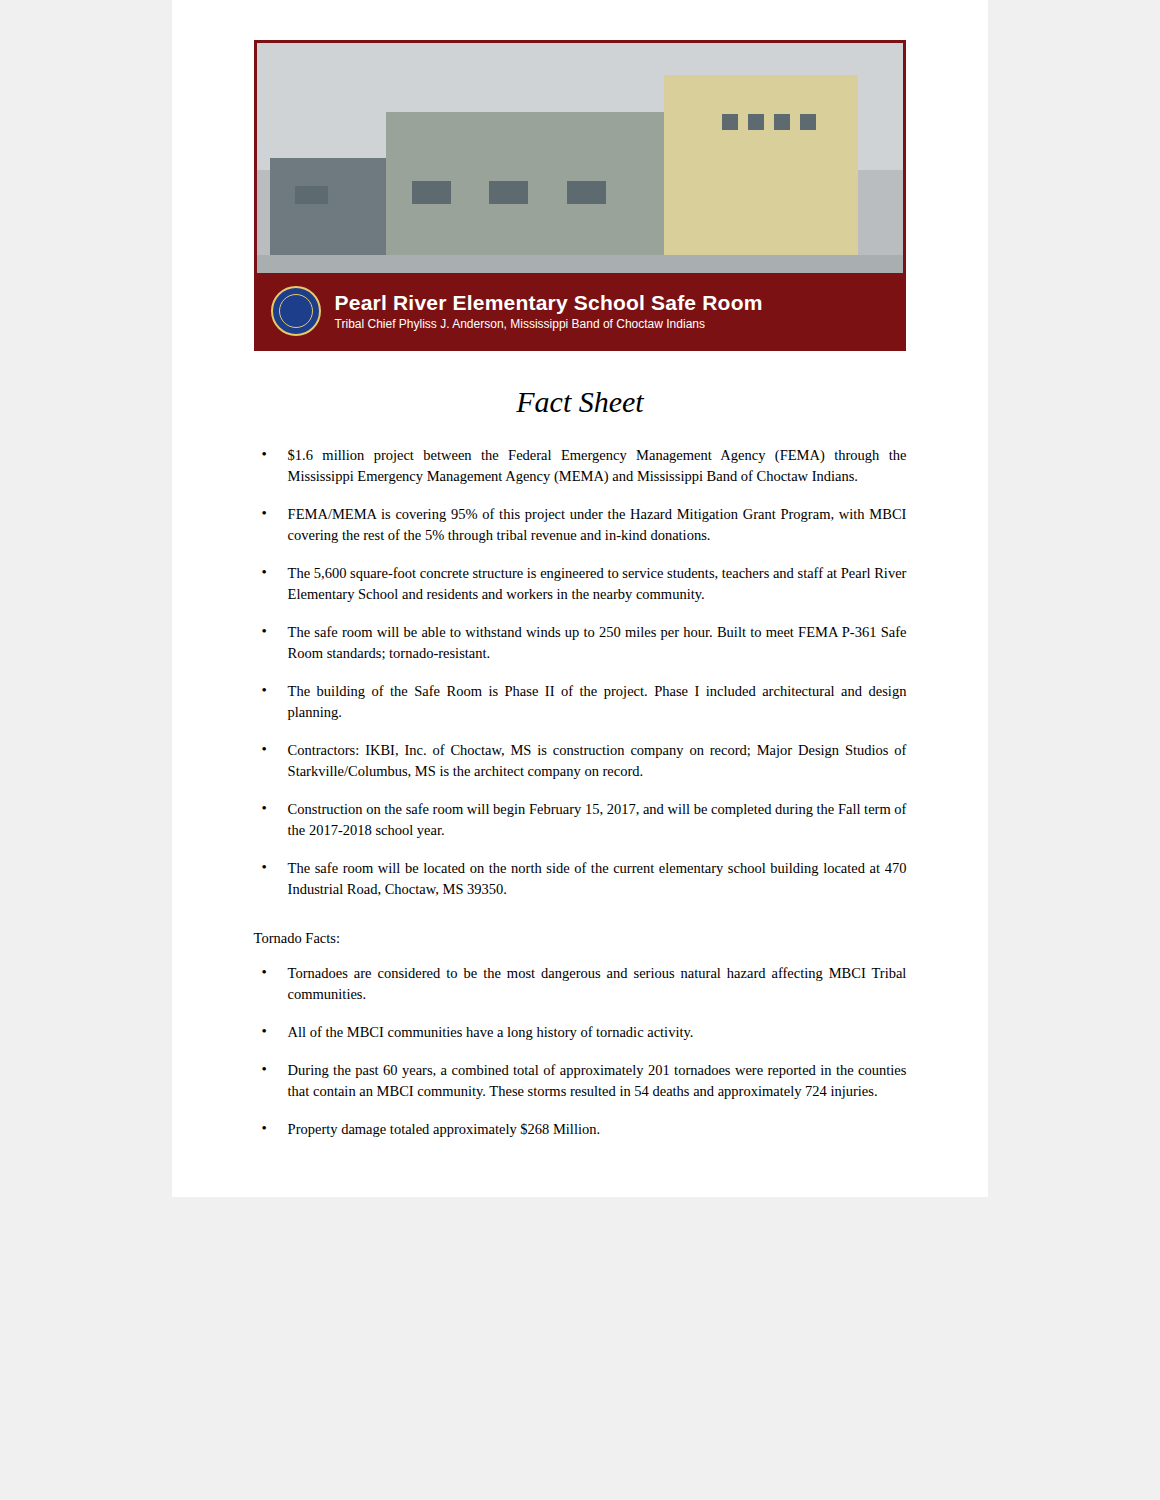Pearl River Elementary School Safe Room
Tribal Chief Phyliss J. Anderson, Mississippi Band of Choctaw Indians
Fact Sheet
$1.6 million project between the Federal Emergency Management Agency (FEMA) through the Mississippi Emergency Management Agency (MEMA) and Mississippi Band of Choctaw Indians.
FEMA/MEMA is covering 95% of this project under the Hazard Mitigation Grant Program, with MBCI covering the rest of the 5% through tribal revenue and in-kind donations.
The 5,600 square-foot concrete structure is engineered to service students, teachers and staff at Pearl River Elementary School and residents and workers in the nearby community.
The safe room will be able to withstand winds up to 250 miles per hour. Built to meet FEMA P-361 Safe Room standards; tornado-resistant.
The building of the Safe Room is Phase II of the project. Phase I included architectural and design planning.
Contractors: IKBI, Inc. of Choctaw, MS is construction company on record; Major Design Studios of Starkville/Columbus, MS is the architect company on record.
Construction on the safe room will begin February 15, 2017, and will be completed during the Fall term of the 2017-2018 school year.
The safe room will be located on the north side of the current elementary school building located at 470 Industrial Road, Choctaw, MS 39350.
Tornado Facts:
Tornadoes are considered to be the most dangerous and serious natural hazard affecting MBCI Tribal communities.
All of the MBCI communities have a long history of tornadic activity.
During the past 60 years, a combined total of approximately 201 tornadoes were reported in the counties that contain an MBCI community. These storms resulted in 54 deaths and approximately 724 injuries.
Property damage totaled approximately $268 Million.